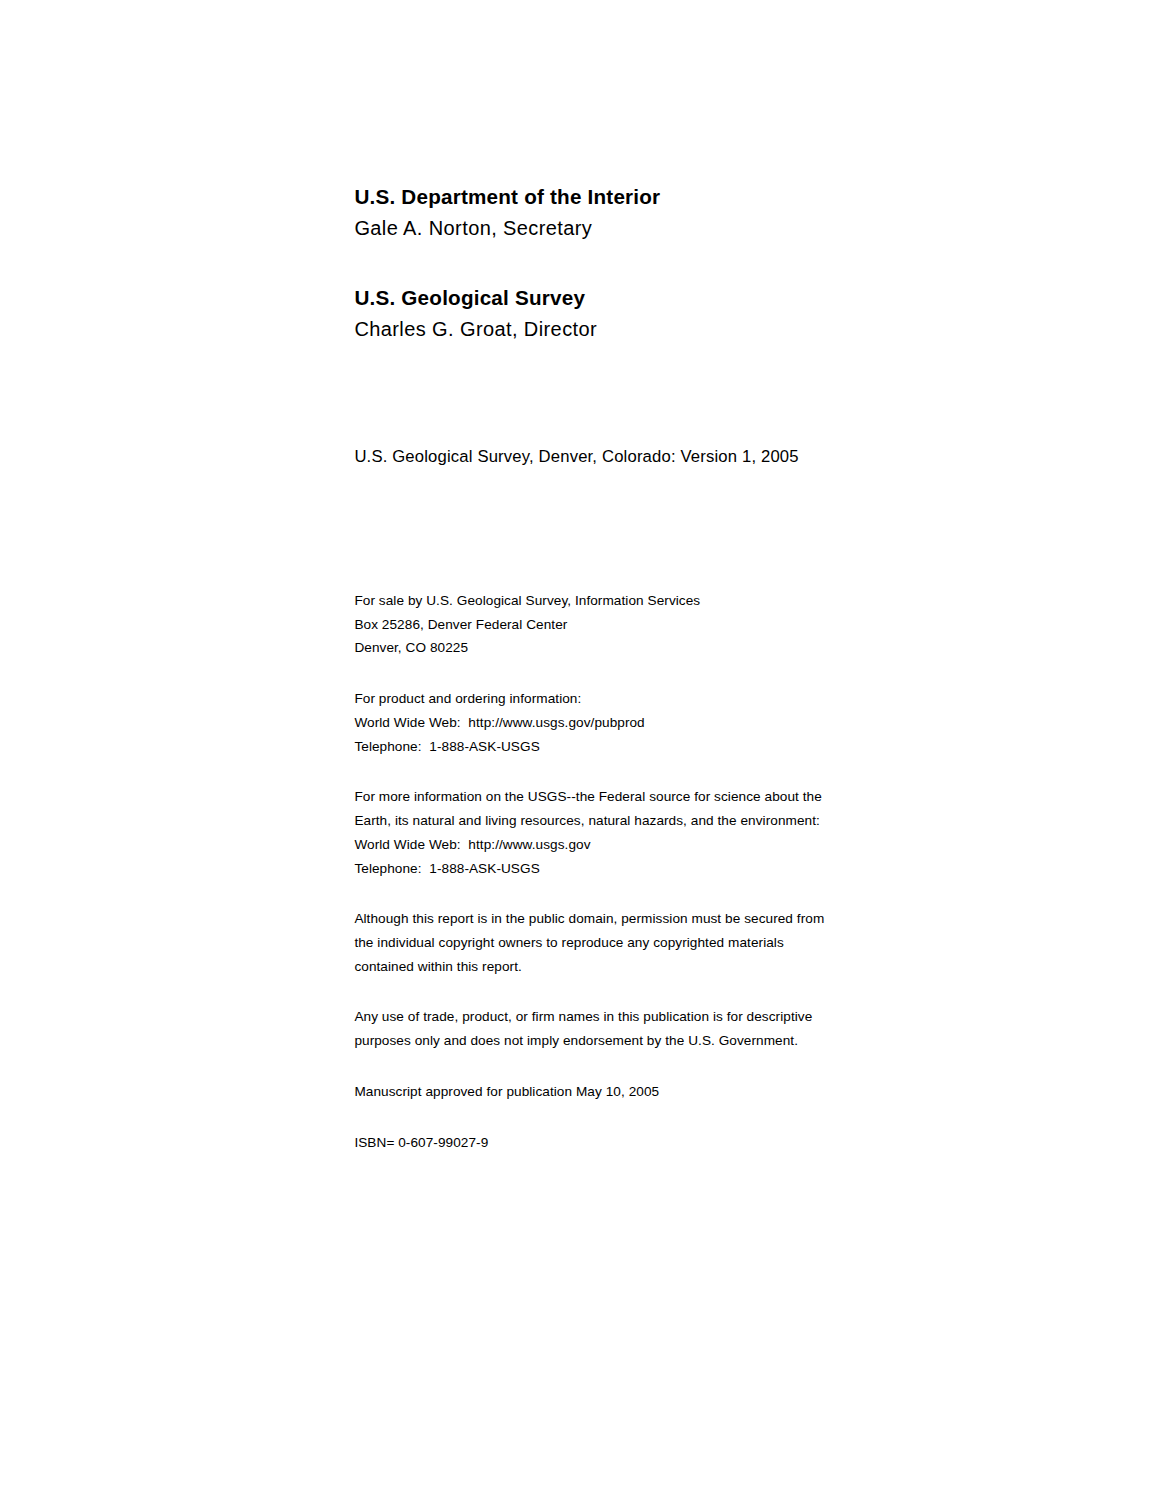U.S. Department of the Interior
Gale A. Norton, Secretary
U.S. Geological Survey
Charles G. Groat, Director
U.S. Geological Survey, Denver, Colorado: Version 1, 2005
For sale by U.S. Geological Survey, Information Services
Box 25286, Denver Federal Center
Denver, CO 80225
For product and ordering information:
World Wide Web: http://www.usgs.gov/pubprod
Telephone: 1-888-ASK-USGS
For more information on the USGS--the Federal source for science about the Earth, its natural and living resources, natural hazards, and the environment:
World Wide Web: http://www.usgs.gov
Telephone: 1-888-ASK-USGS
Although this report is in the public domain, permission must be secured from the individual copyright owners to reproduce any copyrighted materials contained within this report.
Any use of trade, product, or firm names in this publication is for descriptive purposes only and does not imply endorsement by the U.S. Government.
Manuscript approved for publication May 10, 2005
ISBN= 0-607-99027-9